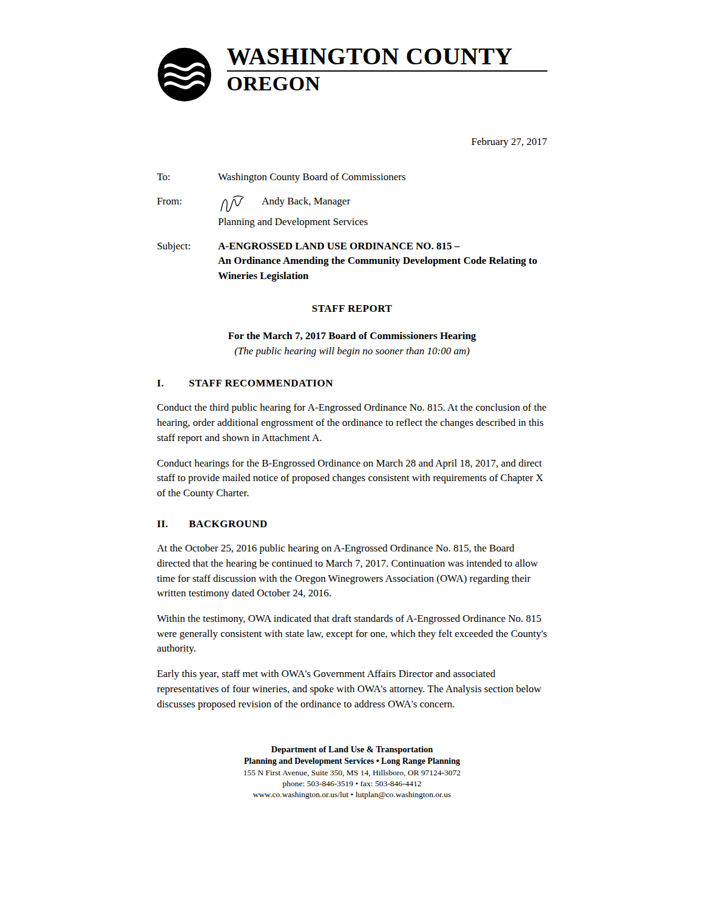WASHINGTON COUNTY
OREGON
February 27, 2017
To:
Washington County Board of Commissioners
From:
Andy Back, Manager Planning and Development Services
Subject:
A-ENGROSSED LAND USE ORDINANCE NO. 815 – An Ordinance Amending the Community Development Code Relating to Wineries Legislation
STAFF REPORT
For the March 7, 2017 Board of Commissioners Hearing
(The public hearing will begin no sooner than 10:00 am)
I. STAFF RECOMMENDATION
Conduct the third public hearing for A-Engrossed Ordinance No. 815. At the conclusion of the hearing, order additional engrossment of the ordinance to reflect the changes described in this staff report and shown in Attachment A.
Conduct hearings for the B-Engrossed Ordinance on March 28 and April 18, 2017, and direct staff to provide mailed notice of proposed changes consistent with requirements of Chapter X of the County Charter.
II. BACKGROUND
At the October 25, 2016 public hearing on A-Engrossed Ordinance No. 815, the Board directed that the hearing be continued to March 7, 2017. Continuation was intended to allow time for staff discussion with the Oregon Winegrowers Association (OWA) regarding their written testimony dated October 24, 2016.
Within the testimony, OWA indicated that draft standards of A-Engrossed Ordinance No. 815 were generally consistent with state law, except for one, which they felt exceeded the County's authority.
Early this year, staff met with OWA's Government Affairs Director and associated representatives of four wineries, and spoke with OWA's attorney. The Analysis section below discusses proposed revision of the ordinance to address OWA's concern.
Department of Land Use & Transportation
Planning and Development Services • Long Range Planning
155 N First Avenue, Suite 350, MS 14, Hillsboro, OR 97124-3072
phone: 503-846-3519 • fax: 503-846-4412
www.co.washington.or.us/lut • lutplan@co.washington.or.us